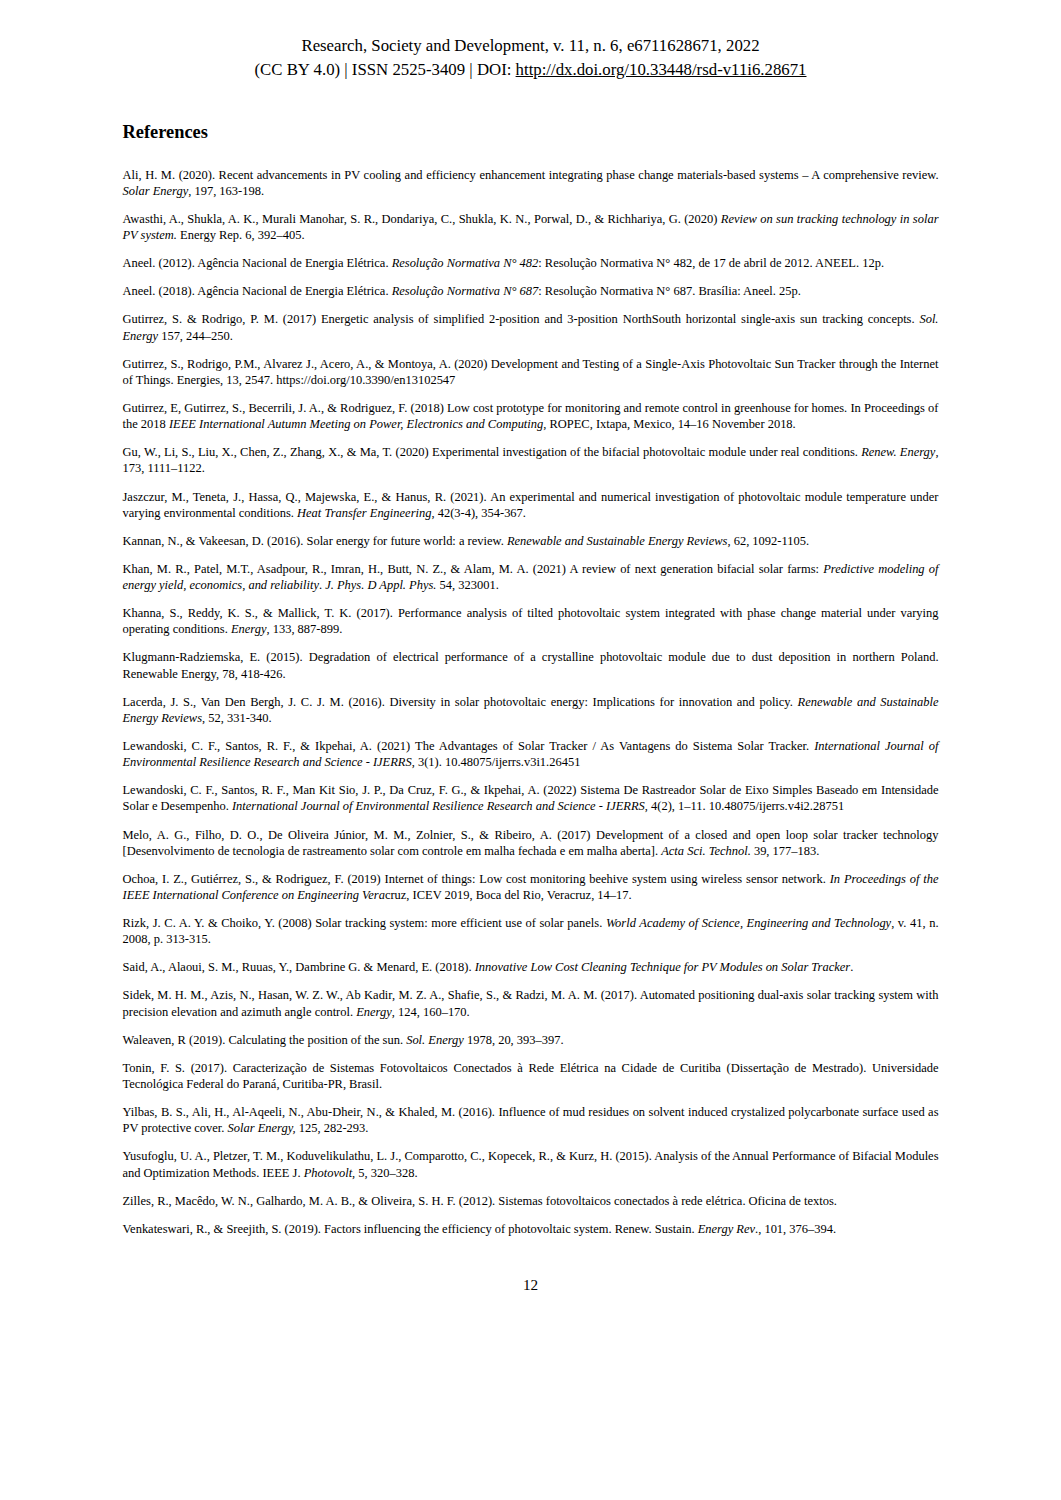Research, Society and Development, v. 11, n. 6, e6711628671, 2022
(CC BY 4.0) | ISSN 2525-3409 | DOI: http://dx.doi.org/10.33448/rsd-v11i6.28671
References
Ali, H. M. (2020). Recent advancements in PV cooling and efficiency enhancement integrating phase change materials-based systems – A comprehensive review. Solar Energy, 197, 163-198.
Awasthi, A., Shukla, A. K., Murali Manohar, S. R., Dondariya, C., Shukla, K. N., Porwal, D., & Richhariya, G. (2020) Review on sun tracking technology in solar PV system. Energy Rep. 6, 392–405.
Aneel. (2012). Agência Nacional de Energia Elétrica. Resolução Normativa N° 482: Resolução Normativa N° 482, de 17 de abril de 2012. ANEEL. 12p.
Aneel. (2018). Agência Nacional de Energia Elétrica. Resolução Normativa N° 687: Resolução Normativa N° 687. Brasília: Aneel. 25p.
Gutirrez, S. & Rodrigo, P. M. (2017) Energetic analysis of simplified 2-position and 3-position NorthSouth horizontal single-axis sun tracking concepts. Sol. Energy 157, 244–250.
Gutirrez, S., Rodrigo, P.M., Alvarez J., Acero, A., & Montoya, A. (2020) Development and Testing of a Single-Axis Photovoltaic Sun Tracker through the Internet of Things. Energies, 13, 2547. https://doi.org/10.3390/en13102547
Gutirrez, E, Gutirrez, S., Becerrili, J. A., & Rodriguez, F. (2018) Low cost prototype for monitoring and remote control in greenhouse for homes. In Proceedings of the 2018 IEEE International Autumn Meeting on Power, Electronics and Computing, ROPEC, Ixtapa, Mexico, 14–16 November 2018.
Gu, W., Li, S., Liu, X., Chen, Z., Zhang, X., & Ma, T. (2020) Experimental investigation of the bifacial photovoltaic module under real conditions. Renew. Energy, 173, 1111–1122.
Jaszczur, M., Teneta, J., Hassa, Q., Majewska, E., & Hanus, R. (2021). An experimental and numerical investigation of photovoltaic module temperature under varying environmental conditions. Heat Transfer Engineering, 42(3-4), 354-367.
Kannan, N., & Vakeesan, D. (2016). Solar energy for future world: a review. Renewable and Sustainable Energy Reviews, 62, 1092-1105.
Khan, M. R., Patel, M.T., Asadpour, R., Imran, H., Butt, N. Z., & Alam, M. A. (2021) A review of next generation bifacial solar farms: Predictive modeling of energy yield, economics, and reliability. J. Phys. D Appl. Phys. 54, 323001.
Khanna, S., Reddy, K. S., & Mallick, T. K. (2017). Performance analysis of tilted photovoltaic system integrated with phase change material under varying operating conditions. Energy, 133, 887-899.
Klugmann-Radziemska, E. (2015). Degradation of electrical performance of a crystalline photovoltaic module due to dust deposition in northern Poland. Renewable Energy, 78, 418-426.
Lacerda, J. S., Van Den Bergh, J. C. J. M. (2016). Diversity in solar photovoltaic energy: Implications for innovation and policy. Renewable and Sustainable Energy Reviews, 52, 331-340.
Lewandoski, C. F., Santos, R. F., & Ikpehai, A. (2021) The Advantages of Solar Tracker / As Vantagens do Sistema Solar Tracker. International Journal of Environmental Resilience Research and Science - IJERRS, 3(1). 10.48075/ijerrs.v3i1.26451
Lewandoski, C. F., Santos, R. F., Man Kit Sio, J. P., Da Cruz, F. G., & Ikpehai, A. (2022) Sistema De Rastreador Solar de Eixo Simples Baseado em Intensidade Solar e Desempenho. International Journal of Environmental Resilience Research and Science - IJERRS, 4(2), 1–11. 10.48075/ijerrs.v4i2.28751
Melo, A. G., Filho, D. O., De Oliveira Júnior, M. M., Zolnier, S., & Ribeiro, A. (2017) Development of a closed and open loop solar tracker technology [Desenvolvimento de tecnologia de rastreamento solar com controle em malha fechada e em malha aberta]. Acta Sci. Technol. 39, 177–183.
Ochoa, I. Z., Gutiérrez, S., & Rodriguez, F. (2019) Internet of things: Low cost monitoring beehive system using wireless sensor network. In Proceedings of the IEEE International Conference on Engineering Veracruz, ICEV 2019, Boca del Rio, Veracruz, 14–17.
Rizk, J. C. A. Y. & Choiko, Y. (2008) Solar tracking system: more efficient use of solar panels. World Academy of Science, Engineering and Technology, v. 41, n. 2008, p. 313-315.
Said, A., Alaoui, S. M., Ruuas, Y., Dambrine G. & Menard, E. (2018). Innovative Low Cost Cleaning Technique for PV Modules on Solar Tracker.
Sidek, M. H. M., Azis, N., Hasan, W. Z. W., Ab Kadir, M. Z. A., Shafie, S., & Radzi, M. A. M. (2017). Automated positioning dual-axis solar tracking system with precision elevation and azimuth angle control. Energy, 124, 160–170.
Waleaven, R (2019). Calculating the position of the sun. Sol. Energy 1978, 20, 393–397.
Tonin, F. S. (2017). Caracterização de Sistemas Fotovoltaicos Conectados à Rede Elétrica na Cidade de Curitiba (Dissertação de Mestrado). Universidade Tecnológica Federal do Paraná, Curitiba-PR, Brasil.
Yilbas, B. S., Ali, H., Al-Aqeeli, N., Abu-Dheir, N., & Khaled, M. (2016). Influence of mud residues on solvent induced crystalized polycarbonate surface used as PV protective cover. Solar Energy, 125, 282-293.
Yusufoglu, U. A., Pletzer, T. M., Koduvelikulathu, L. J., Comparotto, C., Kopecek, R., & Kurz, H. (2015). Analysis of the Annual Performance of Bifacial Modules and Optimization Methods. IEEE J. Photovolt, 5, 320–328.
Zilles, R., Macêdo, W. N., Galhardo, M. A. B., & Oliveira, S. H. F. (2012). Sistemas fotovoltaicos conectados à rede elétrica. Oficina de textos.
Venkateswari, R., & Sreejith, S. (2019). Factors influencing the efficiency of photovoltaic system. Renew. Sustain. Energy Rev., 101, 376–394.
12